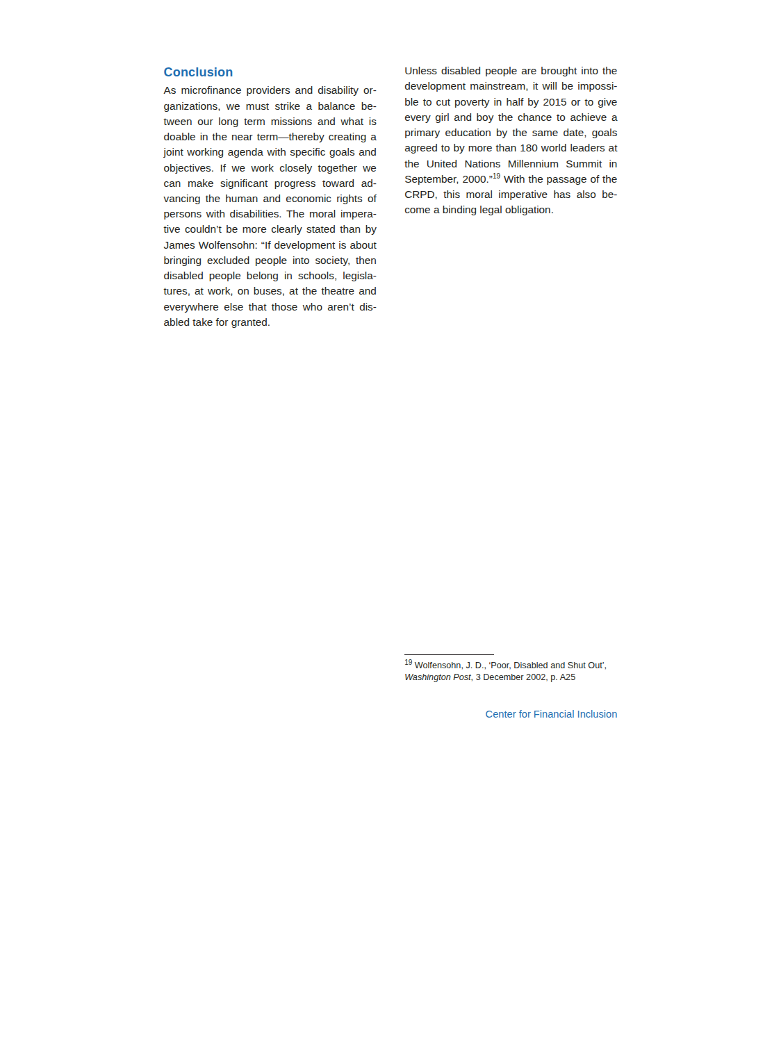Conclusion
As microfinance providers and disability organizations, we must strike a balance between our long term missions and what is doable in the near term—thereby creating a joint working agenda with specific goals and objectives. If we work closely together we can make significant progress toward advancing the human and economic rights of persons with disabilities. The moral imperative couldn’t be more clearly stated than by James Wolfensohn: “If development is about bringing excluded people into society, then disabled people belong in schools, legislatures, at work, on buses, at the theatre and everywhere else that those who aren’t disabled take for granted.
Unless disabled people are brought into the development mainstream, it will be impossible to cut poverty in half by 2015 or to give every girl and boy the chance to achieve a primary education by the same date, goals agreed to by more than 180 world leaders at the United Nations Millennium Summit in September, 2000.”19 With the passage of the CRPD, this moral imperative has also become a binding legal obligation.
19 Wolfensohn, J. D., ‘Poor, Disabled and Shut Out’, Washington Post, 3 December 2002, p. A25
Center for Financial Inclusion